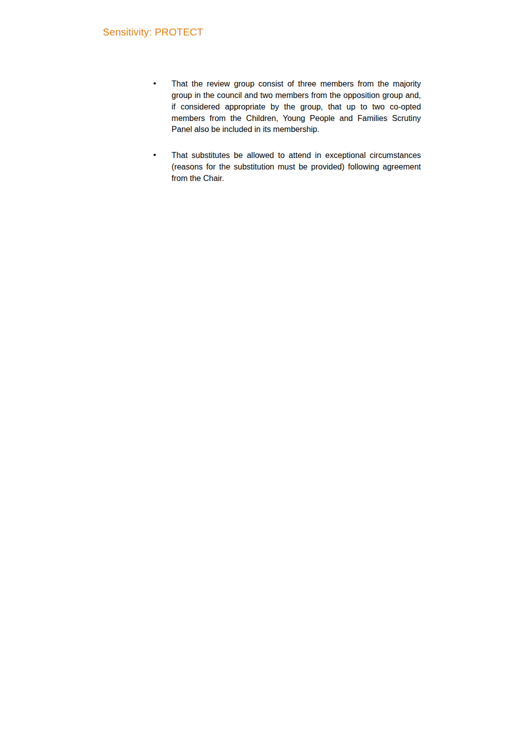Sensitivity: PROTECT
That the review group consist of three members from the majority group in the council and two members from the opposition group and, if considered appropriate by the group, that up to two co-opted members from the Children, Young People and Families Scrutiny Panel also be included in its membership.
That substitutes be allowed to attend in exceptional circumstances (reasons for the substitution must be provided) following agreement from the Chair.